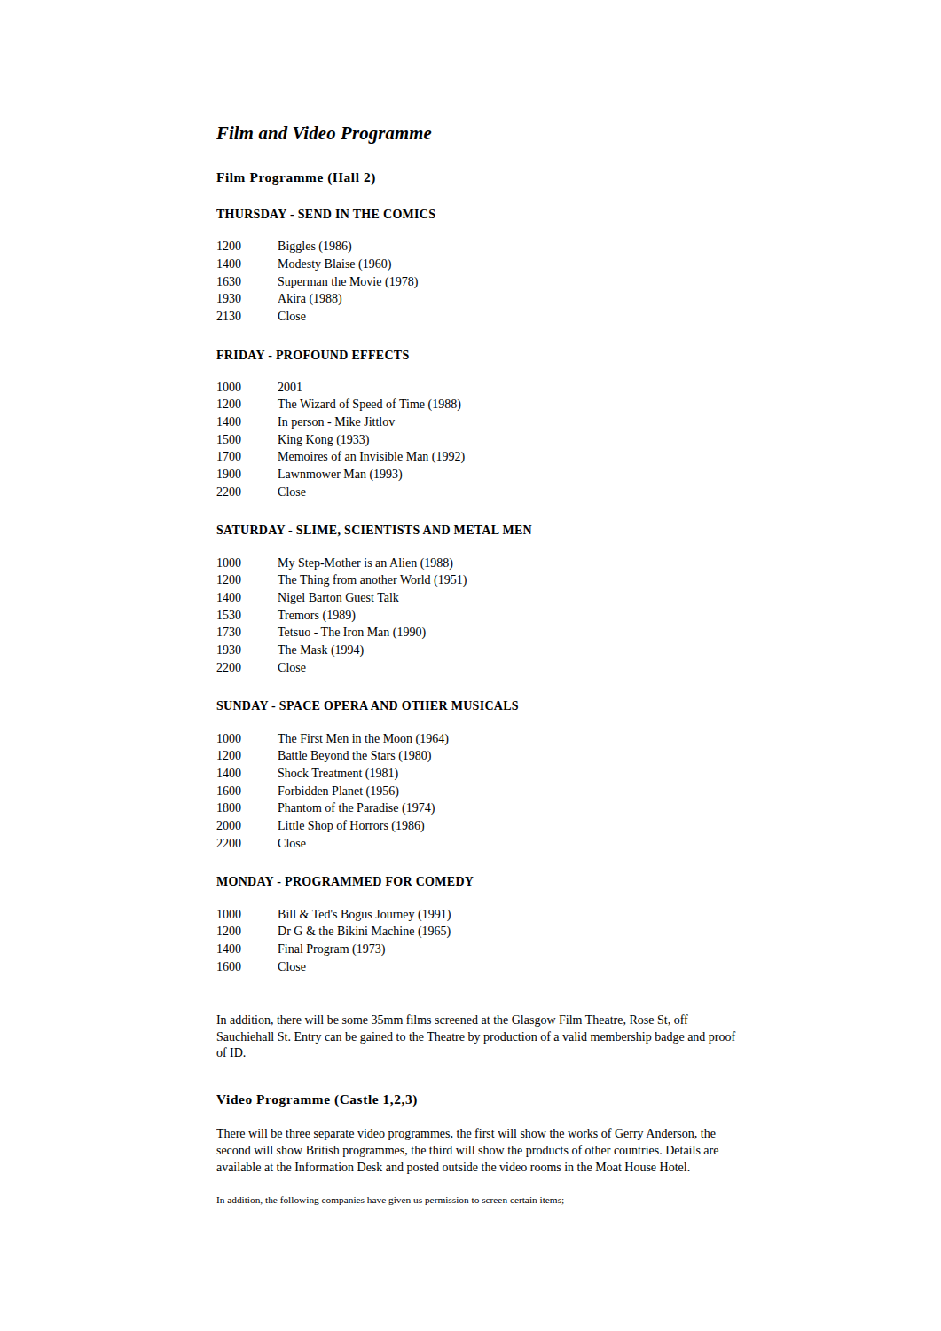Film and Video Programme
Film Programme (Hall 2)
THURSDAY - SEND IN THE COMICS
| 1200 | Biggles (1986) |
| 1400 | Modesty Blaise (1960) |
| 1630 | Superman the Movie (1978) |
| 1930 | Akira (1988) |
| 2130 | Close |
FRIDAY - PROFOUND EFFECTS
| 1000 | 2001 |
| 1200 | The Wizard of Speed of Time (1988) |
| 1400 | In person - Mike Jittlov |
| 1500 | King Kong (1933) |
| 1700 | Memoires of an Invisible Man (1992) |
| 1900 | Lawnmower Man (1993) |
| 2200 | Close |
SATURDAY - SLIME, SCIENTISTS AND METAL MEN
| 1000 | My Step-Mother is an Alien (1988) |
| 1200 | The Thing from another World (1951) |
| 1400 | Nigel Barton Guest Talk |
| 1530 | Tremors (1989) |
| 1730 | Tetsuo - The Iron Man (1990) |
| 1930 | The Mask (1994) |
| 2200 | Close |
SUNDAY - SPACE OPERA AND OTHER MUSICALS
| 1000 | The First Men in the Moon (1964) |
| 1200 | Battle Beyond the Stars (1980) |
| 1400 | Shock Treatment (1981) |
| 1600 | Forbidden Planet (1956) |
| 1800 | Phantom of the Paradise (1974) |
| 2000 | Little Shop of Horrors (1986) |
| 2200 | Close |
MONDAY - PROGRAMMED FOR COMEDY
| 1000 | Bill & Ted's Bogus Journey (1991) |
| 1200 | Dr G & the Bikini Machine (1965) |
| 1400 | Final Program (1973) |
| 1600 | Close |
In addition, there will be some 35mm films screened at the Glasgow Film Theatre, Rose St, off Sauchiehall St. Entry can be gained to the Theatre by production of a valid membership badge and proof of ID.
Video Programme (Castle 1,2,3)
There will be three separate video programmes, the first will show the works of Gerry Anderson, the second will show British programmes, the third will show the products of other countries. Details are available at the Information Desk and posted outside the video rooms in the Moat House Hotel.
In addition, the following companies have given us permission to screen certain items;